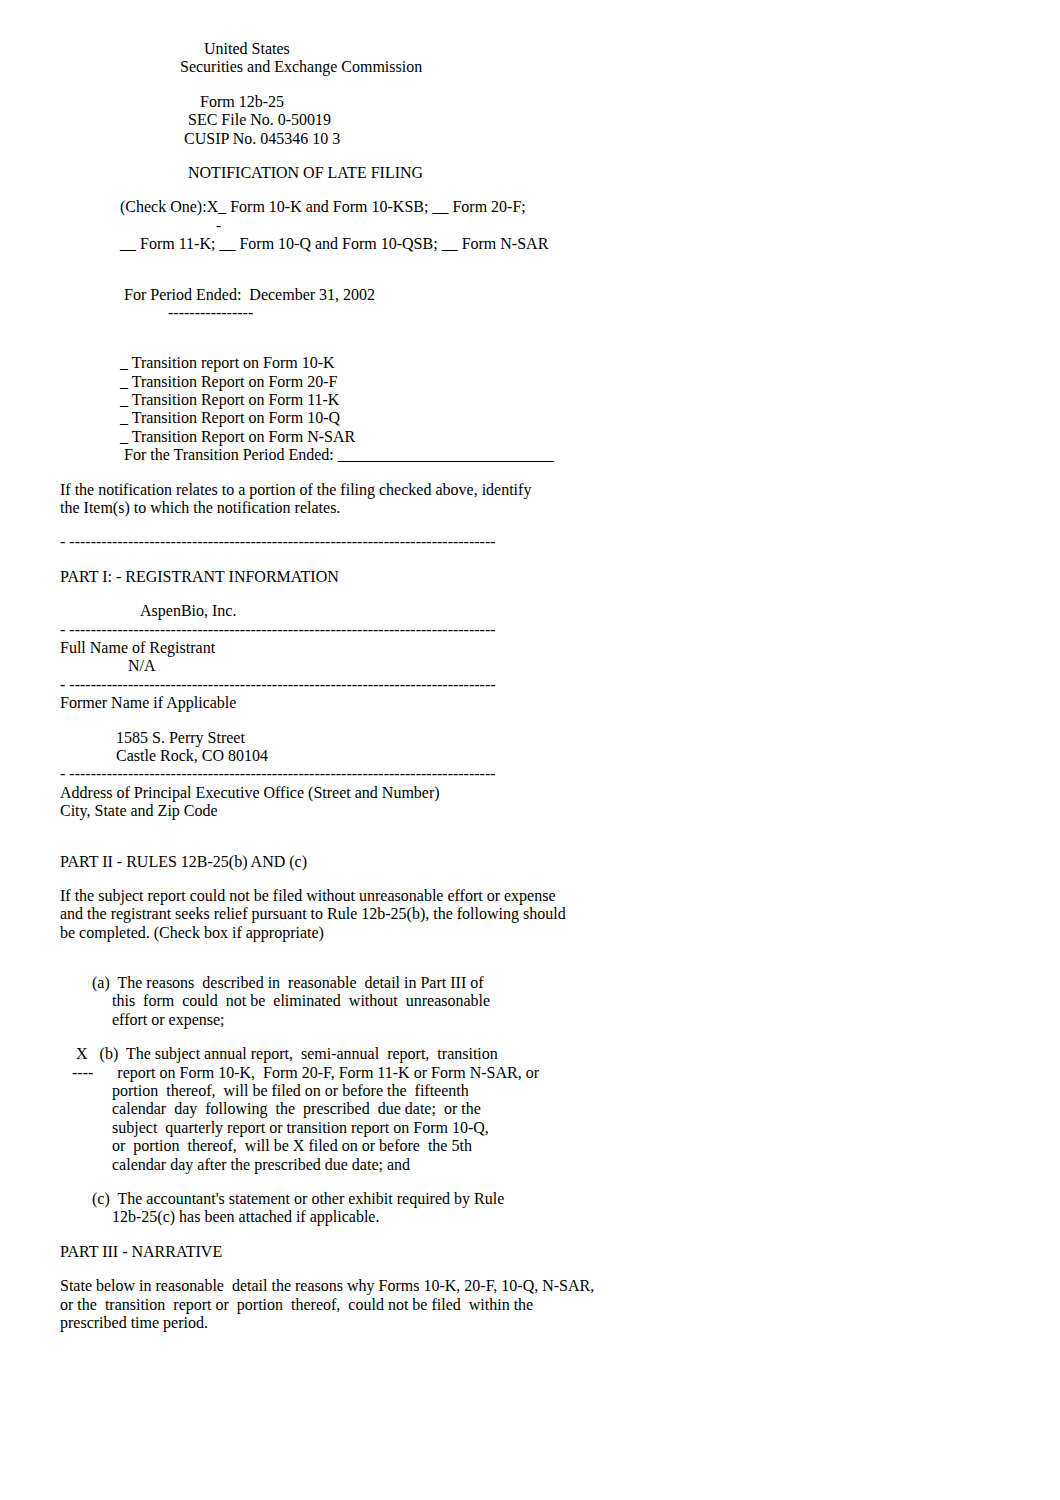United States
Securities and Exchange Commission
     Form 12b-25
  SEC File No. 0-50019
 CUSIP No. 045346 10 3
  NOTIFICATION OF LATE FILING
(Check One):X_ Form 10-K and Form 10-KSB; __ Form 20-F;
                        -
__ Form 11-K; __ Form 10-Q and Form 10-QSB; __ Form N-SAR
 For Period Ended:  December 31, 2002
            ----------------
_ Transition report on Form 10-K
_ Transition Report on Form 20-F
_ Transition Report on Form 11-K
_ Transition Report on Form 10-Q
_ Transition Report on Form N-SAR
 For the Transition Period Ended: ___________________________
If the notification relates to a portion of the filing checked above, identify
the Item(s) to which the notification relates.
- --------------------------------------------------------------------------------
PART I: - REGISTRANT INFORMATION
                    AspenBio, Inc.
- --------------------------------------------------------------------------------
Full Name of Registrant
                 N/A
- --------------------------------------------------------------------------------
Former Name if Applicable
              1585 S. Perry Street
              Castle Rock, CO 80104
- --------------------------------------------------------------------------------
Address of Principal Executive Office (Street and Number)
City, State and Zip Code
PART II - RULES 12B-25(b) AND (c)
If the subject report could not be filed without unreasonable effort or expense
and the registrant seeks relief pursuant to Rule 12b-25(b), the following should
be completed. (Check box if appropriate)
        (a)  The reasons  described in  reasonable  detail in Part III of
             this  form  could  not be  eliminated  without  unreasonable
             effort or expense;
    X   (b)  The subject annual report,  semi-annual  report,  transition
   ----      report on Form 10-K,  Form 20-F, Form 11-K or Form N-SAR, or
             portion  thereof,  will be filed on or before the  fifteenth
             calendar  day  following  the  prescribed  due date;  or the
             subject  quarterly report or transition report on Form 10-Q,
             or  portion  thereof,  will be X filed on or before  the 5th
             calendar day after the prescribed due date; and
        (c)  The accountant's statement or other exhibit required by Rule
             12b-25(c) has been attached if applicable.
PART III - NARRATIVE
State below in reasonable  detail the reasons why Forms 10-K, 20-F, 10-Q, N-SAR,
or the  transition  report or  portion  thereof,  could not be filed  within the
prescribed time period.